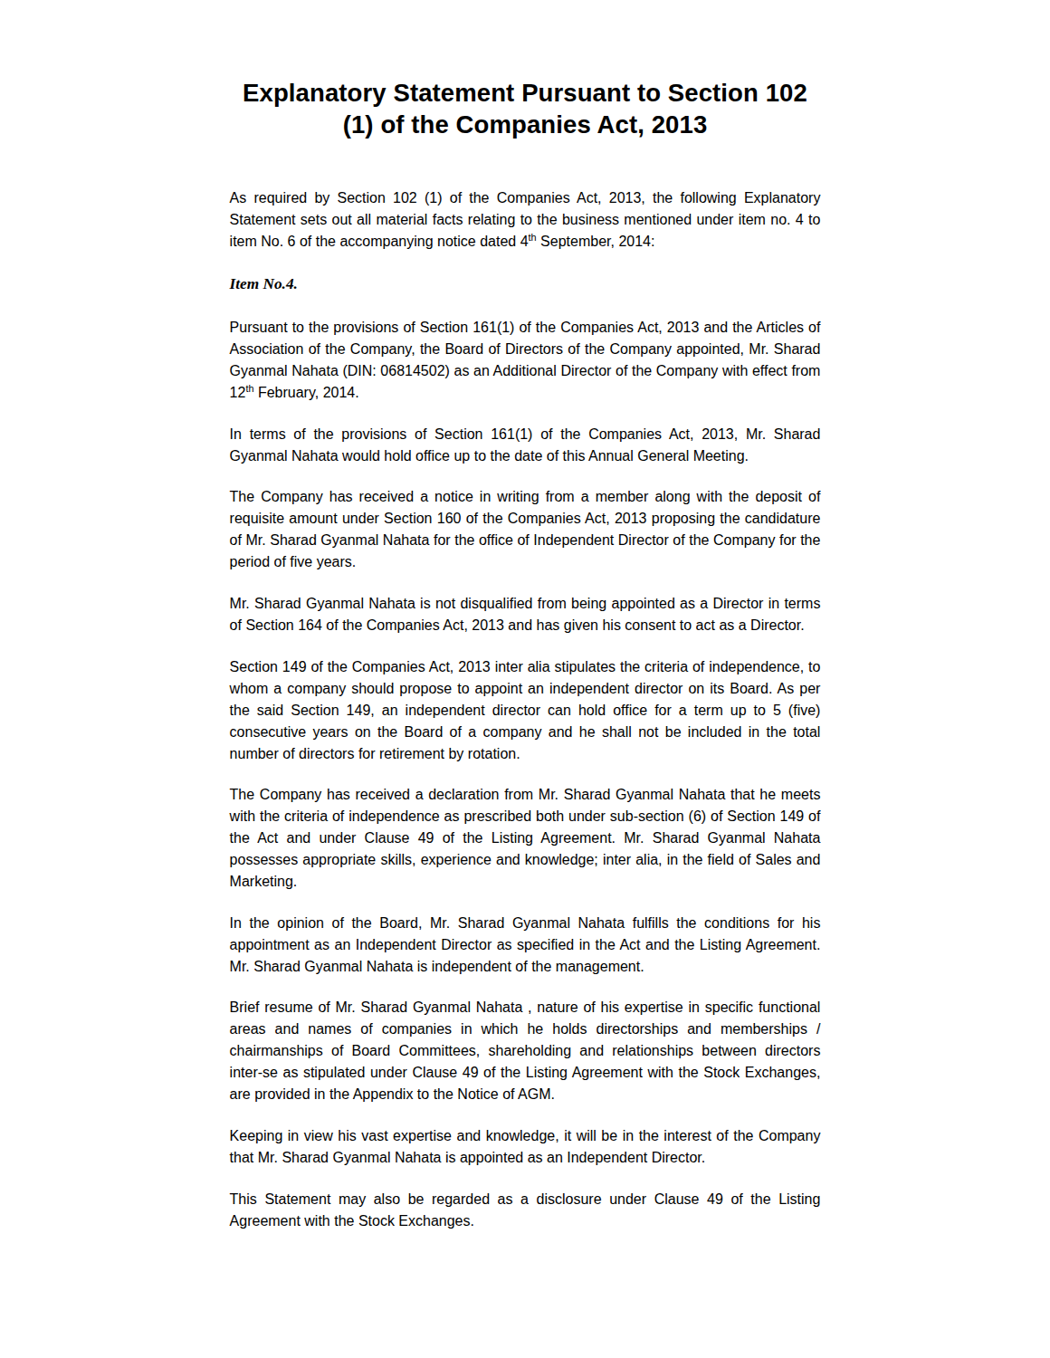Explanatory Statement Pursuant to Section 102 (1) of the Companies Act, 2013
As required by Section 102 (1) of the Companies Act, 2013, the following Explanatory Statement sets out all material facts relating to the business mentioned under item no. 4 to item No. 6 of the accompanying notice dated 4th September, 2014:
Item No.4.
Pursuant to the provisions of Section 161(1) of the Companies Act, 2013 and the Articles of Association of the Company, the Board of Directors of the Company appointed, Mr. Sharad Gyanmal Nahata (DIN: 06814502) as an Additional Director of the Company with effect from 12th February, 2014.
In terms of the provisions of Section 161(1) of the Companies Act, 2013, Mr. Sharad Gyanmal Nahata would hold office up to the date of this Annual General Meeting.
The Company has received a notice in writing from a member along with the deposit of requisite amount under Section 160 of the Companies Act, 2013 proposing the candidature of Mr. Sharad Gyanmal Nahata for the office of Independent Director of the Company for the period of five years.
Mr. Sharad Gyanmal Nahata is not disqualified from being appointed as a Director in terms of Section 164 of the Companies Act, 2013 and has given his consent to act as a Director.
Section 149 of the Companies Act, 2013 inter alia stipulates the criteria of independence, to whom a company should propose to appoint an independent director on its Board. As per the said Section 149, an independent director can hold office for a term up to 5 (five) consecutive years on the Board of a company and he shall not be included in the total number of directors for retirement by rotation.
The Company has received a declaration from Mr. Sharad Gyanmal Nahata that he meets with the criteria of independence as prescribed both under sub-section (6) of Section 149 of the Act and under Clause 49 of the Listing Agreement. Mr. Sharad Gyanmal Nahata possesses appropriate skills, experience and knowledge; inter alia, in the field of Sales and Marketing.
In the opinion of the Board, Mr. Sharad Gyanmal Nahata fulfills the conditions for his appointment as an Independent Director as specified in the Act and the Listing Agreement. Mr. Sharad Gyanmal Nahata is independent of the management.
Brief resume of Mr. Sharad Gyanmal Nahata , nature of his expertise in specific functional areas and names of companies in which he holds directorships and memberships / chairmanships of Board Committees, shareholding and relationships between directors inter-se as stipulated under Clause 49 of the Listing Agreement with the Stock Exchanges, are provided in the Appendix to the Notice of AGM.
Keeping in view his vast expertise and knowledge, it will be in the interest of the Company that Mr. Sharad Gyanmal Nahata is appointed as an Independent Director.
This Statement may also be regarded as a disclosure under Clause 49 of the Listing Agreement with the Stock Exchanges.